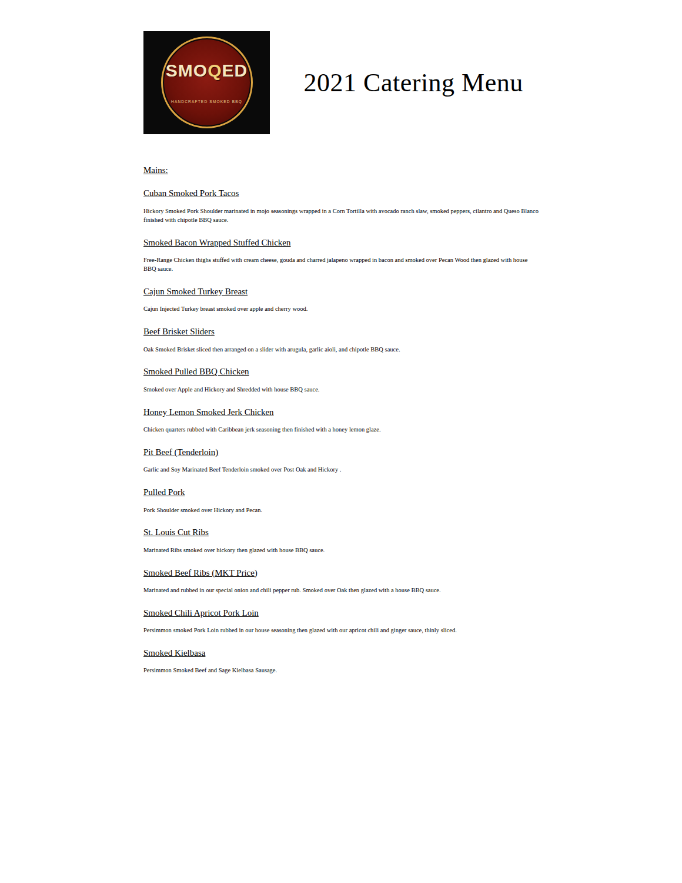SMOQED Handcrafted Smoked BBQ
2021 Catering Menu
Mains:
Cuban Smoked Pork Tacos
Hickory Smoked Pork Shoulder marinated in mojo seasonings wrapped in a Corn Tortilla with avocado ranch slaw, smoked peppers, cilantro and Queso Blanco finished with chipotle BBQ sauce.
Smoked Bacon Wrapped Stuffed Chicken
Free-Range Chicken thighs stuffed with cream cheese, gouda and charred jalapeno wrapped in bacon and smoked over Pecan Wood then glazed with house BBQ sauce.
Cajun Smoked Turkey Breast
Cajun Injected Turkey breast smoked over apple and cherry wood.
Beef Brisket Sliders
Oak Smoked Brisket sliced then arranged on a slider with arugula, garlic aioli, and chipotle BBQ sauce.
Smoked Pulled BBQ Chicken
Smoked over Apple and Hickory and Shredded with house BBQ sauce.
Honey Lemon Smoked Jerk Chicken
Chicken quarters rubbed with Caribbean jerk seasoning then finished with a honey lemon glaze.
Pit Beef (Tenderloin)
Garlic and Soy Marinated Beef Tenderloin smoked over Post Oak and Hickory .
Pulled Pork
Pork Shoulder smoked over Hickory and Pecan.
St. Louis Cut Ribs
Marinated Ribs smoked over hickory then glazed with house BBQ sauce.
Smoked Beef Ribs (MKT Price)
Marinated and rubbed in our special onion and chili pepper rub. Smoked over Oak then glazed with a house BBQ sauce.
Smoked Chili Apricot Pork Loin
Persimmon smoked Pork Loin rubbed in our house seasoning then glazed with our apricot chili and ginger sauce, thinly sliced.
Smoked Kielbasa
Persimmon Smoked Beef and Sage Kielbasa Sausage.